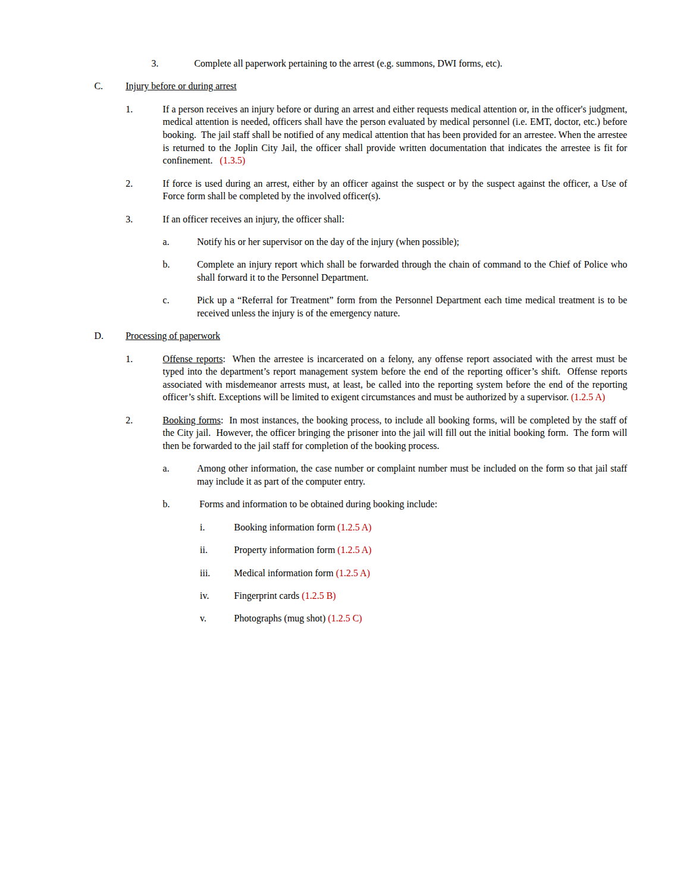3.
Complete all paperwork pertaining to the arrest (e.g. summons, DWI forms, etc).
C.
Injury before or during arrest
1.
If a person receives an injury before or during an arrest and either requests medical attention or, in the officer's judgment, medical attention is needed, officers shall have the person evaluated by medical personnel (i.e. EMT, doctor, etc.) before booking. The jail staff shall be notified of any medical attention that has been provided for an arrestee. When the arrestee is returned to the Joplin City Jail, the officer shall provide written documentation that indicates the arrestee is fit for confinement. (1.3.5)
2.
If force is used during an arrest, either by an officer against the suspect or by the suspect against the officer, a Use of Force form shall be completed by the involved officer(s).
3.
If an officer receives an injury, the officer shall:
a.
Notify his or her supervisor on the day of the injury (when possible);
b.
Complete an injury report which shall be forwarded through the chain of command to the Chief of Police who shall forward it to the Personnel Department.
c.
Pick up a “Referral for Treatment” form from the Personnel Department each time medical treatment is to be received unless the injury is of the emergency nature.
D.
Processing of paperwork
1.
Offense reports: When the arrestee is incarcerated on a felony, any offense report associated with the arrest must be typed into the department’s report management system before the end of the reporting officer’s shift. Offense reports associated with misdemeanor arrests must, at least, be called into the reporting system before the end of the reporting officer’s shift. Exceptions will be limited to exigent circumstances and must be authorized by a supervisor. (1.2.5 A)
2.
Booking forms: In most instances, the booking process, to include all booking forms, will be completed by the staff of the City jail. However, the officer bringing the prisoner into the jail will fill out the initial booking form. The form will then be forwarded to the jail staff for completion of the booking process.
a.
Among other information, the case number or complaint number must be included on the form so that jail staff may include it as part of the computer entry.
b.
Forms and information to be obtained during booking include:
i.
Booking information form (1.2.5 A)
ii.
Property information form (1.2.5 A)
iii.
Medical information form (1.2.5 A)
iv.
Fingerprint cards (1.2.5 B)
v.
Photographs (mug shot) (1.2.5 C)